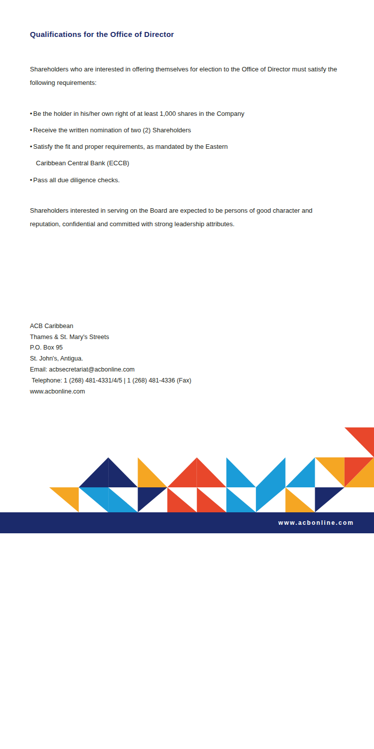Qualifications for the Office of Director
Shareholders who are interested in offering themselves for election to the Office of Director must satisfy the following requirements:
Be the holder in his/her own right of at least 1,000 shares in the Company
Receive the written nomination of two (2) Shareholders
Satisfy the fit and proper requirements, as mandated by the Eastern
Caribbean Central Bank (ECCB)
Pass all due diligence checks.
Shareholders interested in serving on the Board are expected to be persons of good character and reputation, confidential and committed with strong leadership attributes.
ACB Caribbean
Thames & St. Mary's Streets
P.O. Box 95
St. John's, Antigua.
Email: acbsecretariat@acbonline.com
Telephone: 1 (268) 481-4331/4/5 | 1 (268) 481-4336 (Fax)
www.acbonline.com
www.acbonline.com